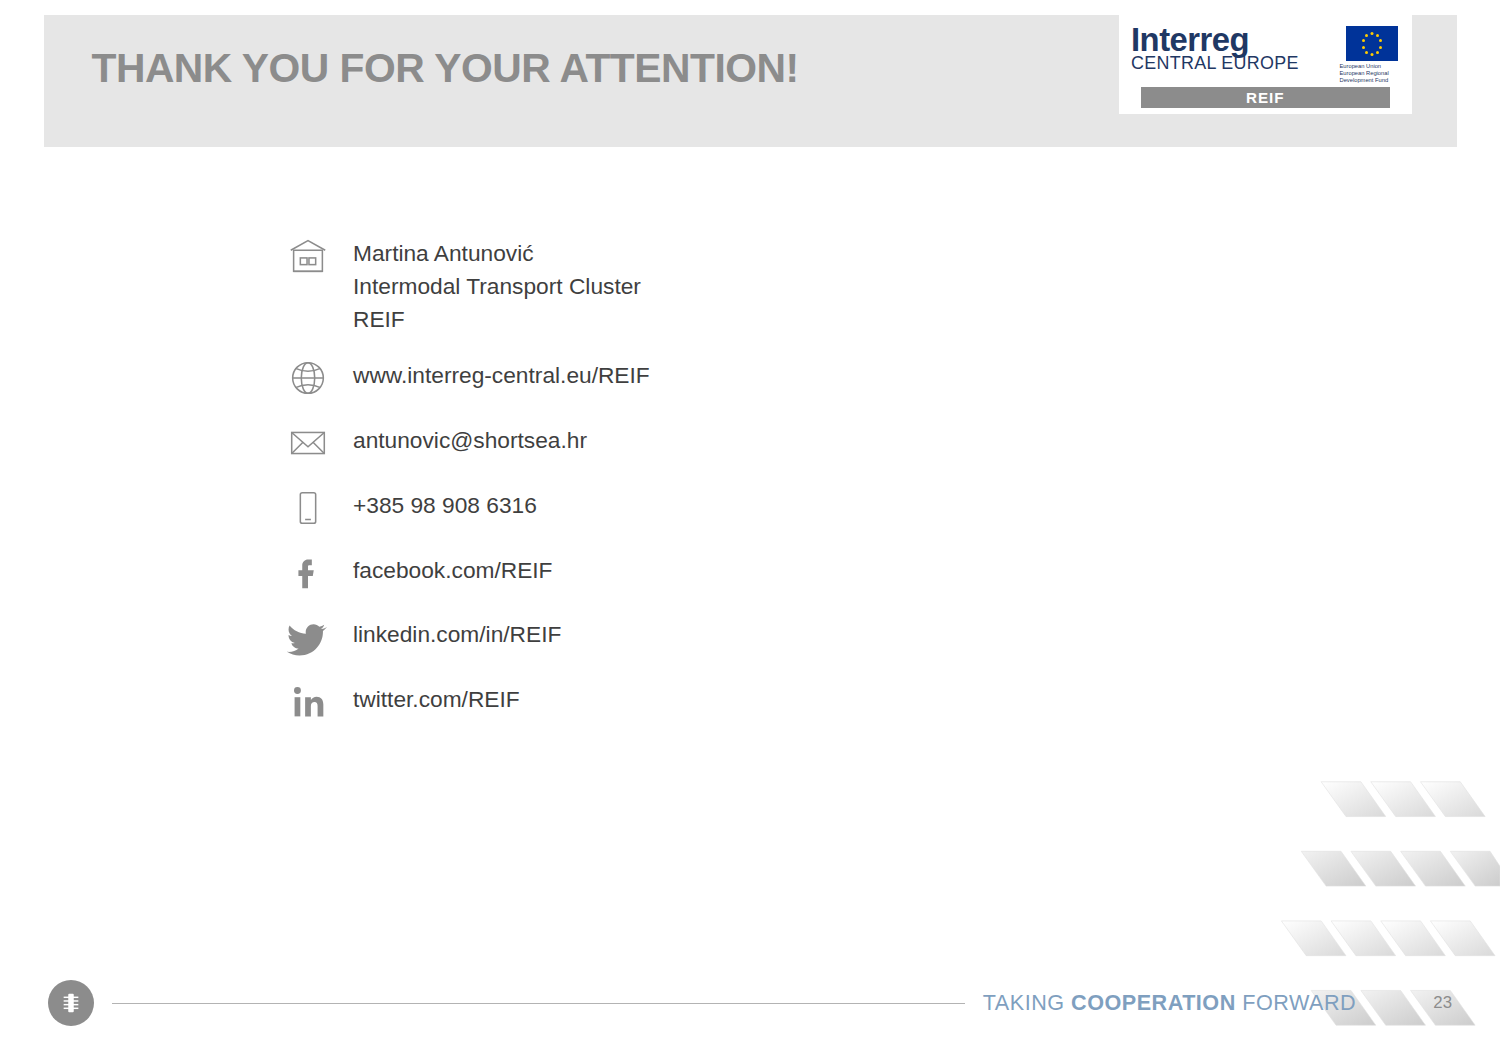Thank you for your attention!
Interreg
CENTRAL EUROPE
European Union
European Regional
Development Fund
REIF
Martina Antunović Intermodal Transport Cluster REIF
www.interreg-central.eu/REIF
antunovic@shortsea.hr
+385 98 908 6316
facebook.com/REIF
linkedin.com/in/REIF
twitter.com/REIF
TAKING COOPERATION FORWARD
23